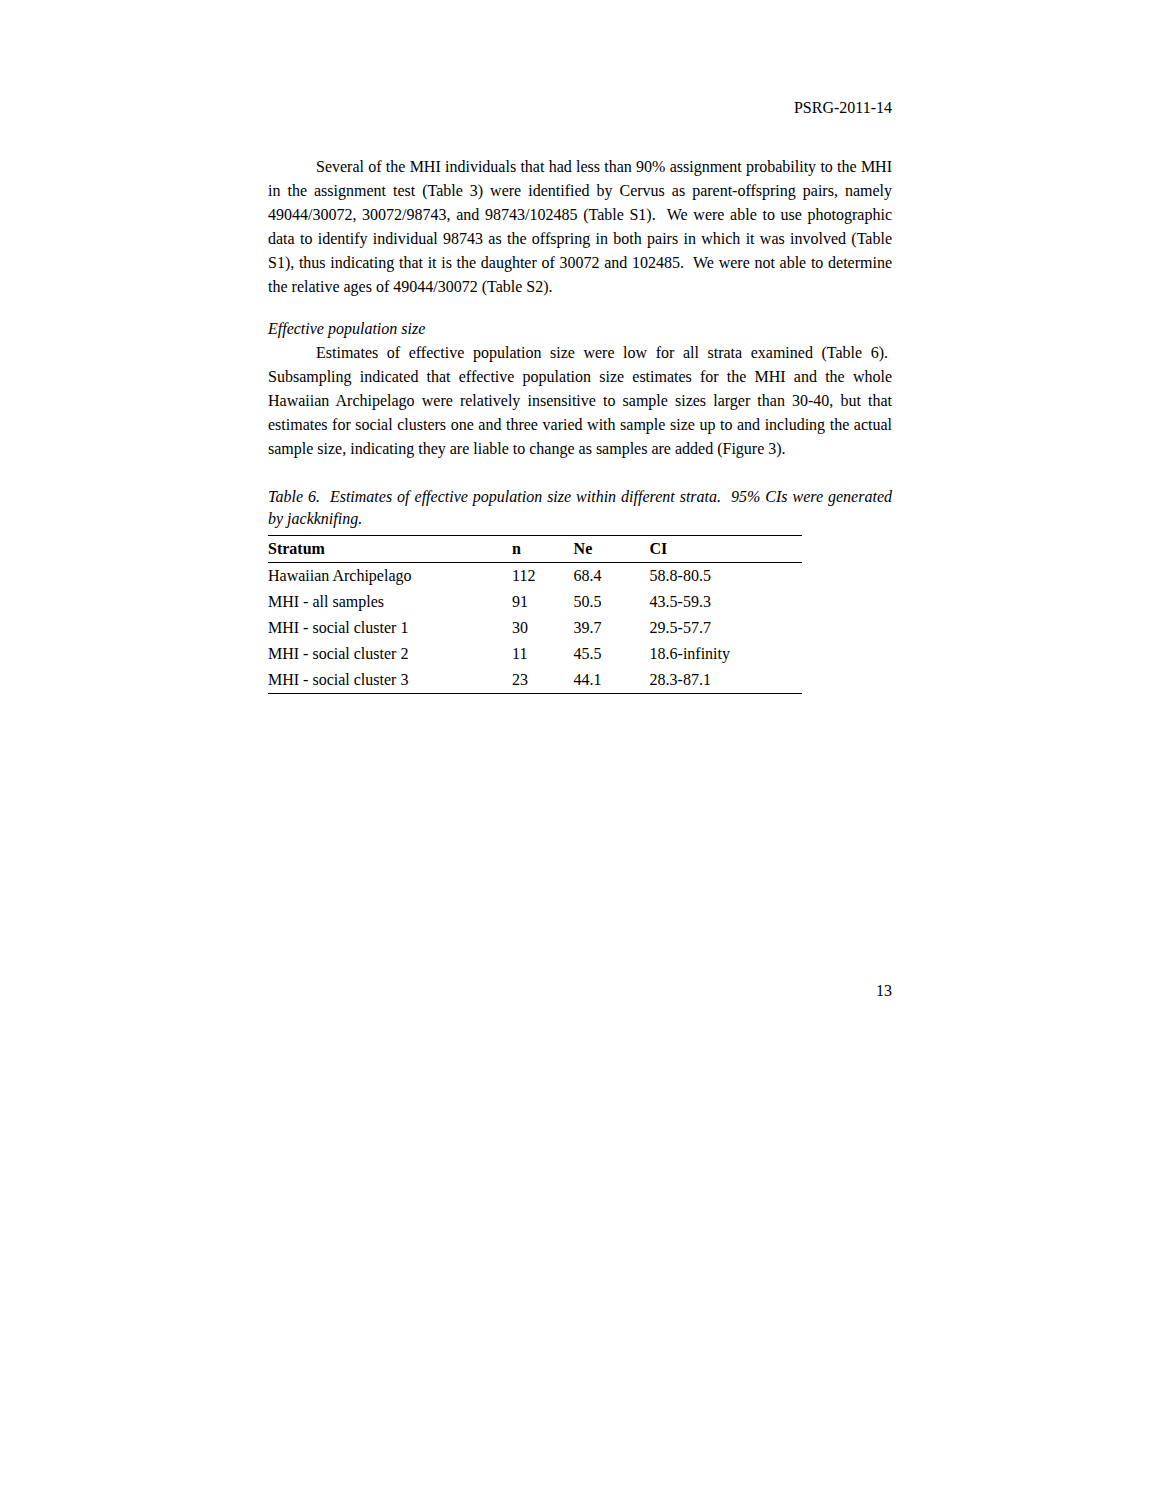PSRG-2011-14
Several of the MHI individuals that had less than 90% assignment probability to the MHI in the assignment test (Table 3) were identified by Cervus as parent-offspring pairs, namely 49044/30072, 30072/98743, and 98743/102485 (Table S1). We were able to use photographic data to identify individual 98743 as the offspring in both pairs in which it was involved (Table S1), thus indicating that it is the daughter of 30072 and 102485. We were not able to determine the relative ages of 49044/30072 (Table S2).
Effective population size
Estimates of effective population size were low for all strata examined (Table 6). Subsampling indicated that effective population size estimates for the MHI and the whole Hawaiian Archipelago were relatively insensitive to sample sizes larger than 30-40, but that estimates for social clusters one and three varied with sample size up to and including the actual sample size, indicating they are liable to change as samples are added (Figure 3).
Table 6. Estimates of effective population size within different strata. 95% CIs were generated by jackknifing.
| Stratum | n | Ne | CI |
| --- | --- | --- | --- |
| Hawaiian Archipelago | 112 | 68.4 | 58.8-80.5 |
| MHI - all samples | 91 | 50.5 | 43.5-59.3 |
| MHI - social cluster 1 | 30 | 39.7 | 29.5-57.7 |
| MHI - social cluster 2 | 11 | 45.5 | 18.6-infinity |
| MHI - social cluster 3 | 23 | 44.1 | 28.3-87.1 |
13